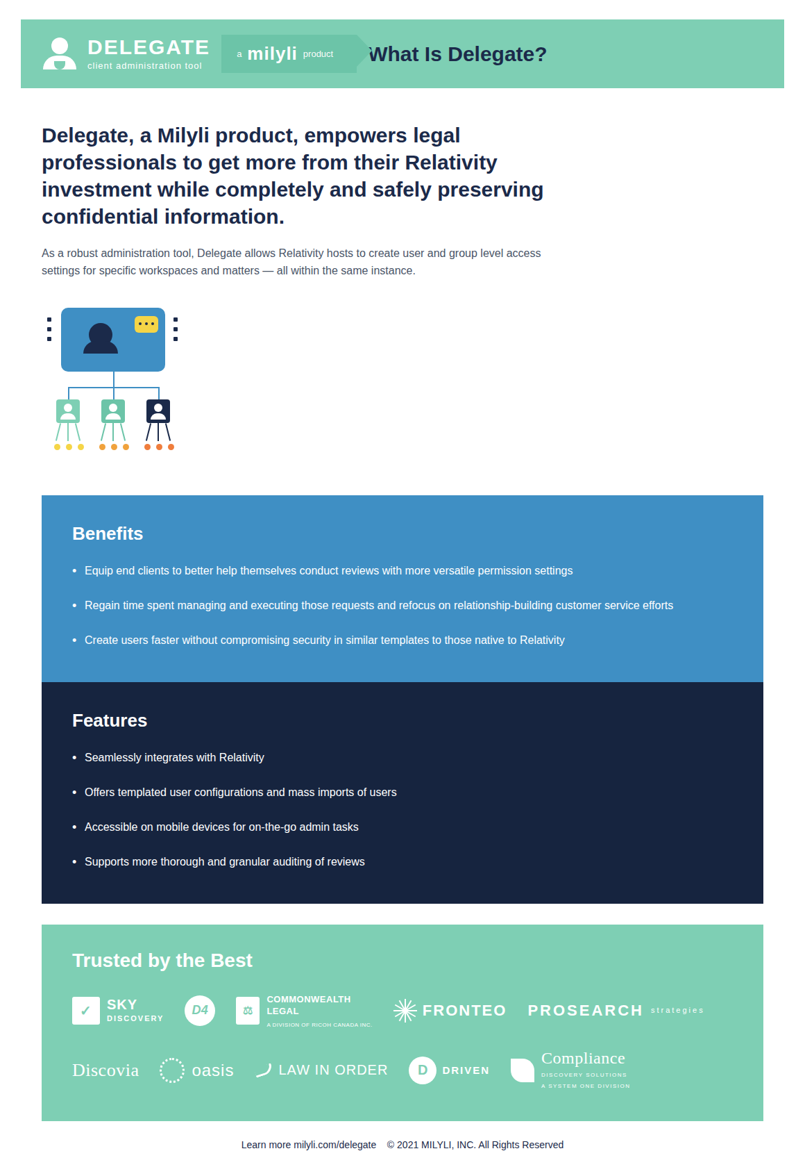DELEGATE
client administration tool
a milyli product
What Is Delegate?
Delegate, a Milyli product, empowers legal professionals to get more from their Relativity investment while completely and safely preserving confidential information.
As a robust administration tool, Delegate allows Relativity hosts to create user and group level access settings for specific workspaces and matters — all within the same instance.
Benefits
Equip end clients to better help themselves conduct reviews with more versatile permission settings
Regain time spent managing and executing those requests and refocus on relationship-building customer service efforts
Create users faster without compromising security in similar templates to those native to Relativity
Features
Seamlessly integrates with Relativity
Offers templated user configurations and mass imports of users
Accessible on mobile devices for on-the-go admin tasks
Supports more thorough and granular auditing of reviews
Trusted by the Best
✓ SKY
DISCOVERY
D4
⚖ COMMONWEALTH
LEGAL
A DIVISION OF RICOH CANADA INC.
FRONTEO
PROSEARCH
strategies
Discovia
oasis
LAW IN ORDER
D DRIVEN
Compliance
DISCOVERY SOLUTIONS
A SYSTEM ONE DIVISION
Learn more milyli.com/delegate © 2021 MILYLI, INC. All Rights Reserved